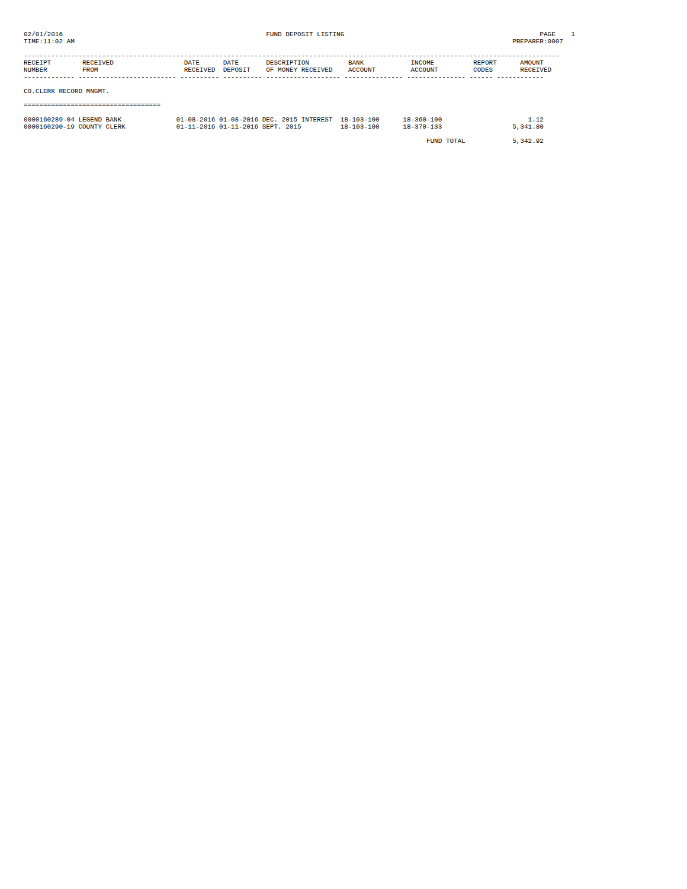02/01/2016 FUND DEPOSIT LISTING PAGE 1 TIME:11:02 AM PREPARER:0007 ----------------------------------------------------------------------------------------------------------------------------------------- RECEIPT RECEIVED DATE DATE DESCRIPTION BANK INCOME REPORT AMOUNT NUMBER FROM RECEIVED DEPOSIT OF MONEY RECEIVED ACCOUNT ACCOUNT CODES RECEIVED ------------- ------------------------- ---------- ---------- ------------------- --------------- --------------- ------ ------------ CO.CLERK RECORD MNGMT. =================================== 0000160289-04 LEGEND BANK 01-08-2016 01-08-2016 DEC. 2015 INTEREST 18-103-100 18-360-100 1.12 0000160290-19 COUNTY CLERK 01-11-2016 01-11-2016 SEPT. 2015 18-103-100 18-370-133 5,341.80 FUND TOTAL 5,342.92